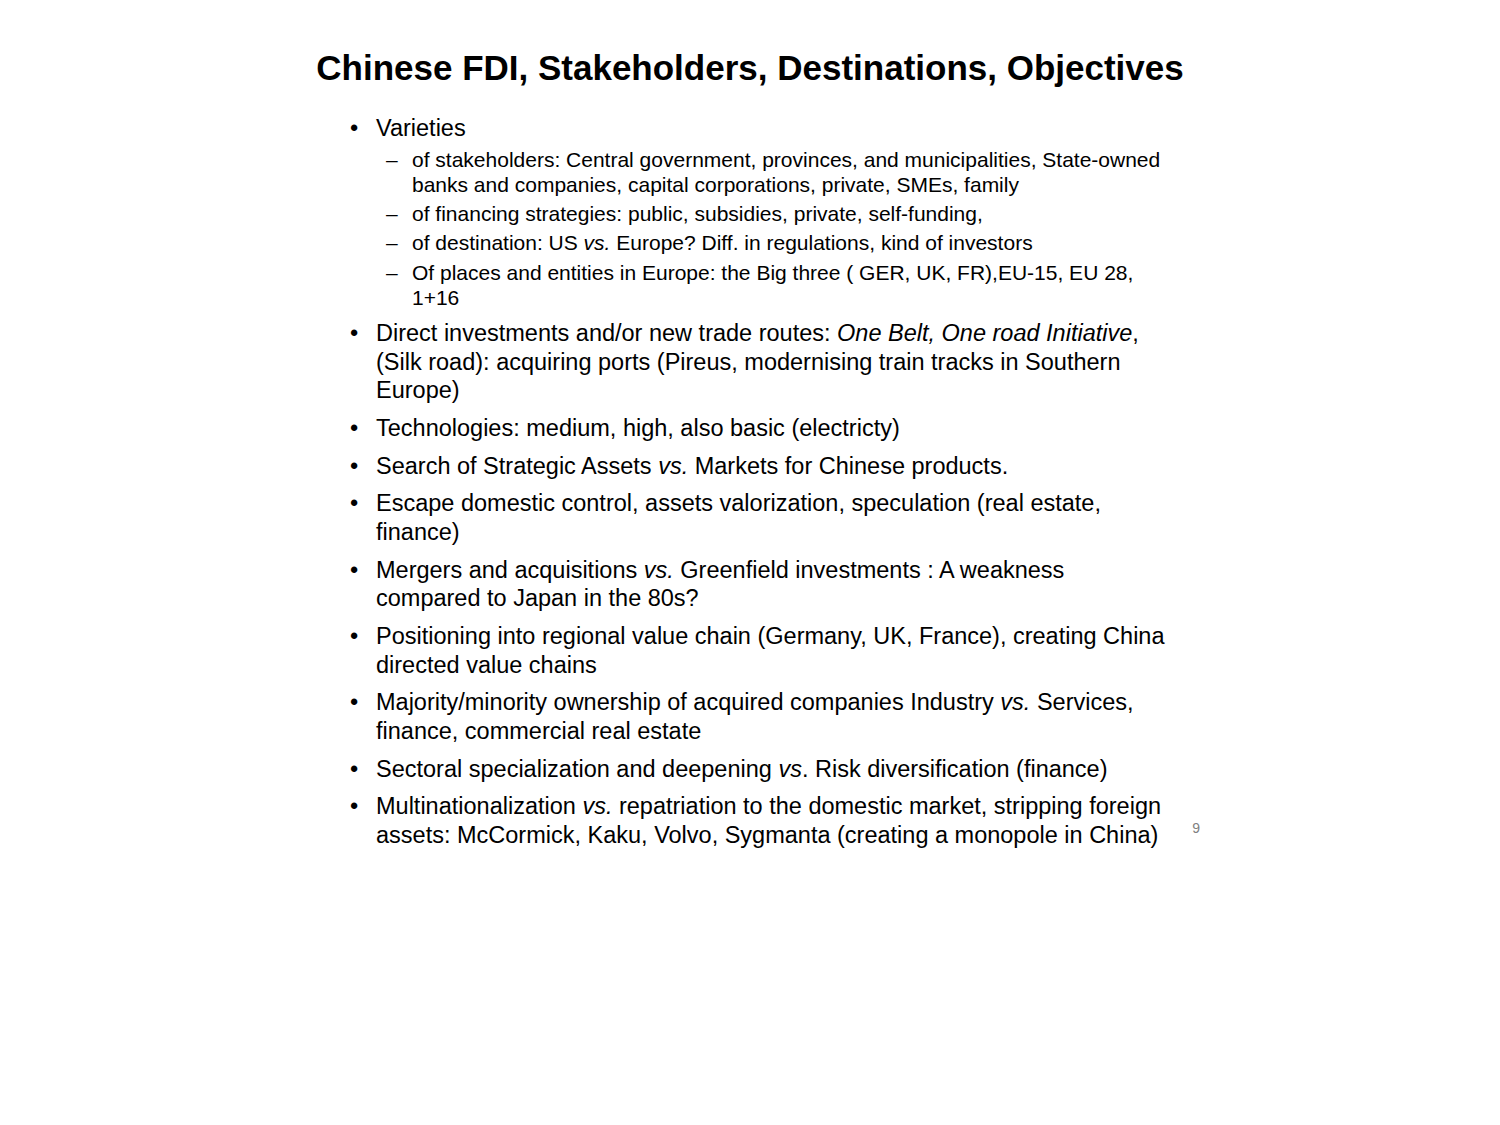Chinese FDI, Stakeholders, Destinations, Objectives
Varieties
of stakeholders: Central government, provinces, and municipalities, State-owned banks and companies, capital corporations, private, SMEs, family
of financing strategies: public, subsidies, private, self-funding,
of destination: US vs. Europe? Diff. in regulations, kind of investors
Of places and entities in Europe: the Big three ( GER, UK, FR),EU-15, EU 28, 1+16
Direct investments and/or new trade routes: One Belt, One road Initiative, (Silk road): acquiring ports (Pireus, modernising train tracks in Southern Europe)
Technologies: medium, high, also basic (electricty)
Search of Strategic Assets vs. Markets for Chinese products.
Escape domestic control, assets valorization, speculation (real estate, finance)
Mergers and acquisitions vs. Greenfield investments : A weakness compared to Japan in the 80s?
Positioning into regional value chain (Germany, UK, France), creating China directed value chains
Majority/minority ownership of acquired companies Industry vs. Services, finance, commercial real estate
Sectoral specialization and deepening vs. Risk diversification (finance)
Multinationalization vs. repatriation to the domestic market, stripping foreign assets: McCormick, Kaku, Volvo, Sygmanta (creating a monopole in China)
9